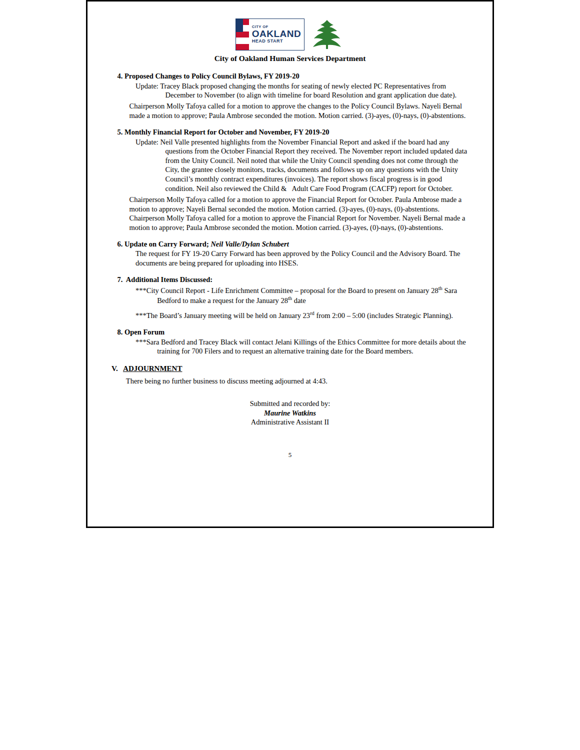CITY OF OAKLAND HEAD START
City of Oakland Human Services Department
4. Proposed Changes to Policy Council Bylaws, FY 2019-20
Update: Tracey Black proposed changing the months for seating of newly elected PC Representatives from December to November (to align with timeline for board Resolution and grant application due date).
Chairperson Molly Tafoya called for a motion to approve the changes to the Policy Council Bylaws. Nayeli Bernal made a motion to approve; Paula Ambrose seconded the motion. Motion carried. (3)-ayes, (0)-nays, (0)-abstentions.
5. Monthly Financial Report for October and November, FY 2019-20
Update: Neil Valle presented highlights from the November Financial Report and asked if the board had any questions from the October Financial Report they received. The November report included updated data from the Unity Council. Neil noted that while the Unity Council spending does not come through the City, the grantee closely monitors, tracks, documents and follows up on any questions with the Unity Council’s monthly contract expenditures (invoices). The report shows fiscal progress is in good condition. Neil also reviewed the Child & Adult Care Food Program (CACFP) report for October.
Chairperson Molly Tafoya called for a motion to approve the Financial Report for October. Paula Ambrose made a motion to approve; Nayeli Bernal seconded the motion. Motion carried. (3)-ayes, (0)-nays, (0)-abstentions.
Chairperson Molly Tafoya called for a motion to approve the Financial Report for November. Nayeli Bernal made a motion to approve; Paula Ambrose seconded the motion. Motion carried. (3)-ayes, (0)-nays, (0)-abstentions.
6. Update on Carry Forward; Neil Valle/Dylan Schubert
The request for FY 19-20 Carry Forward has been approved by the Policy Council and the Advisory Board. The documents are being prepared for uploading into HSES.
7. Additional Items Discussed:
***City Council Report - Life Enrichment Committee – proposal for the Board to present on January 28th Sara Bedford to make a request for the January 28th date
***The Board’s January meeting will be held on January 23rd from 2:00 – 5:00 (includes Strategic Planning).
8. Open Forum
***Sara Bedford and Tracey Black will contact Jelani Killings of the Ethics Committee for more details about the training for 700 Filers and to request an alternative training date for the Board members.
V. ADJOURNMENT
There being no further business to discuss meeting adjourned at 4:43.
Submitted and recorded by:
Maurine Watkins
Administrative Assistant II
5